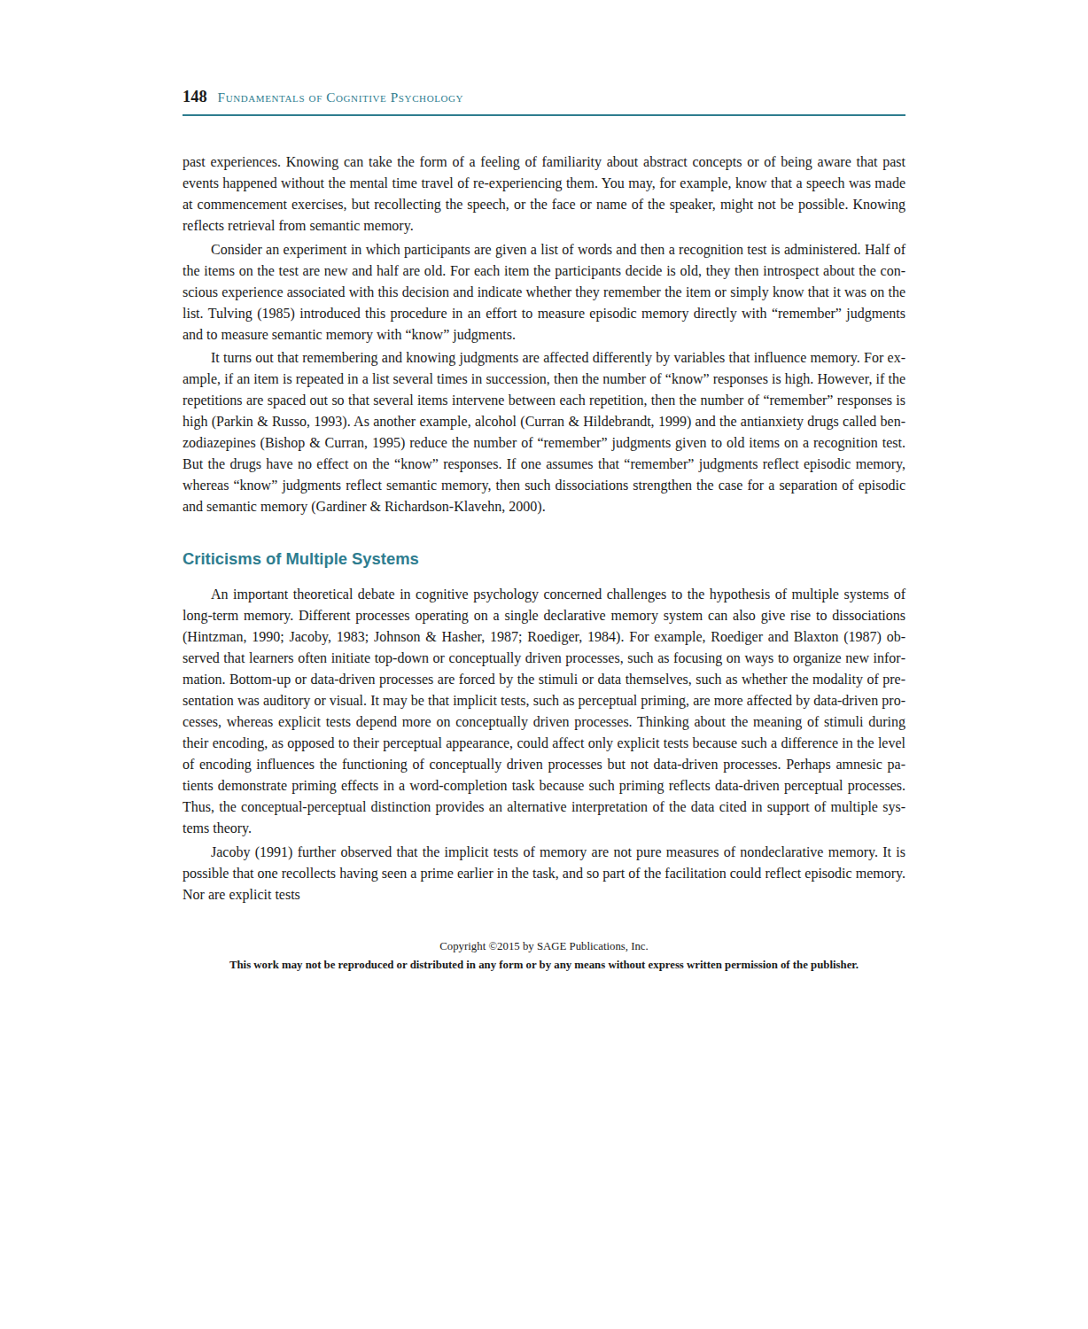148 Fundamentals of Cognitive Psychology
past experiences. Knowing can take the form of a feeling of familiarity about abstract concepts or of being aware that past events happened without the mental time travel of re-experiencing them. You may, for example, know that a speech was made at commencement exercises, but recollecting the speech, or the face or name of the speaker, might not be possible. Knowing reflects retrieval from semantic memory.
Consider an experiment in which participants are given a list of words and then a recognition test is administered. Half of the items on the test are new and half are old. For each item the participants decide is old, they then introspect about the conscious experience associated with this decision and indicate whether they remember the item or simply know that it was on the list. Tulving (1985) introduced this procedure in an effort to measure episodic memory directly with “remember” judgments and to measure semantic memory with “know” judgments.
It turns out that remembering and knowing judgments are affected differently by variables that influence memory. For example, if an item is repeated in a list several times in succession, then the number of “know” responses is high. However, if the repetitions are spaced out so that several items intervene between each repetition, then the number of “remember” responses is high (Parkin & Russo, 1993). As another example, alcohol (Curran & Hildebrandt, 1999) and the antianxiety drugs called benzodiazepines (Bishop & Curran, 1995) reduce the number of “remember” judgments given to old items on a recognition test. But the drugs have no effect on the “know” responses. If one assumes that “remember” judgments reflect episodic memory, whereas “know” judgments reflect semantic memory, then such dissociations strengthen the case for a separation of episodic and semantic memory (Gardiner & Richardson-Klavehn, 2000).
Criticisms of Multiple Systems
An important theoretical debate in cognitive psychology concerned challenges to the hypothesis of multiple systems of long-term memory. Different processes operating on a single declarative memory system can also give rise to dissociations (Hintzman, 1990; Jacoby, 1983; Johnson & Hasher, 1987; Roediger, 1984). For example, Roediger and Blaxton (1987) observed that learners often initiate top-down or conceptually driven processes, such as focusing on ways to organize new information. Bottom-up or data-driven processes are forced by the stimuli or data themselves, such as whether the modality of presentation was auditory or visual. It may be that implicit tests, such as perceptual priming, are more affected by data-driven processes, whereas explicit tests depend more on conceptually driven processes. Thinking about the meaning of stimuli during their encoding, as opposed to their perceptual appearance, could affect only explicit tests because such a difference in the level of encoding influences the functioning of conceptually driven processes but not data-driven processes. Perhaps amnesic patients demonstrate priming effects in a word-completion task because such priming reflects data-driven perceptual processes. Thus, the conceptual-perceptual distinction provides an alternative interpretation of the data cited in support of multiple systems theory.
Jacoby (1991) further observed that the implicit tests of memory are not pure measures of nondeclarative memory. It is possible that one recollects having seen a prime earlier in the task, and so part of the facilitation could reflect episodic memory. Nor are explicit tests
Copyright ©2015 by SAGE Publications, Inc.
This work may not be reproduced or distributed in any form or by any means without express written permission of the publisher.